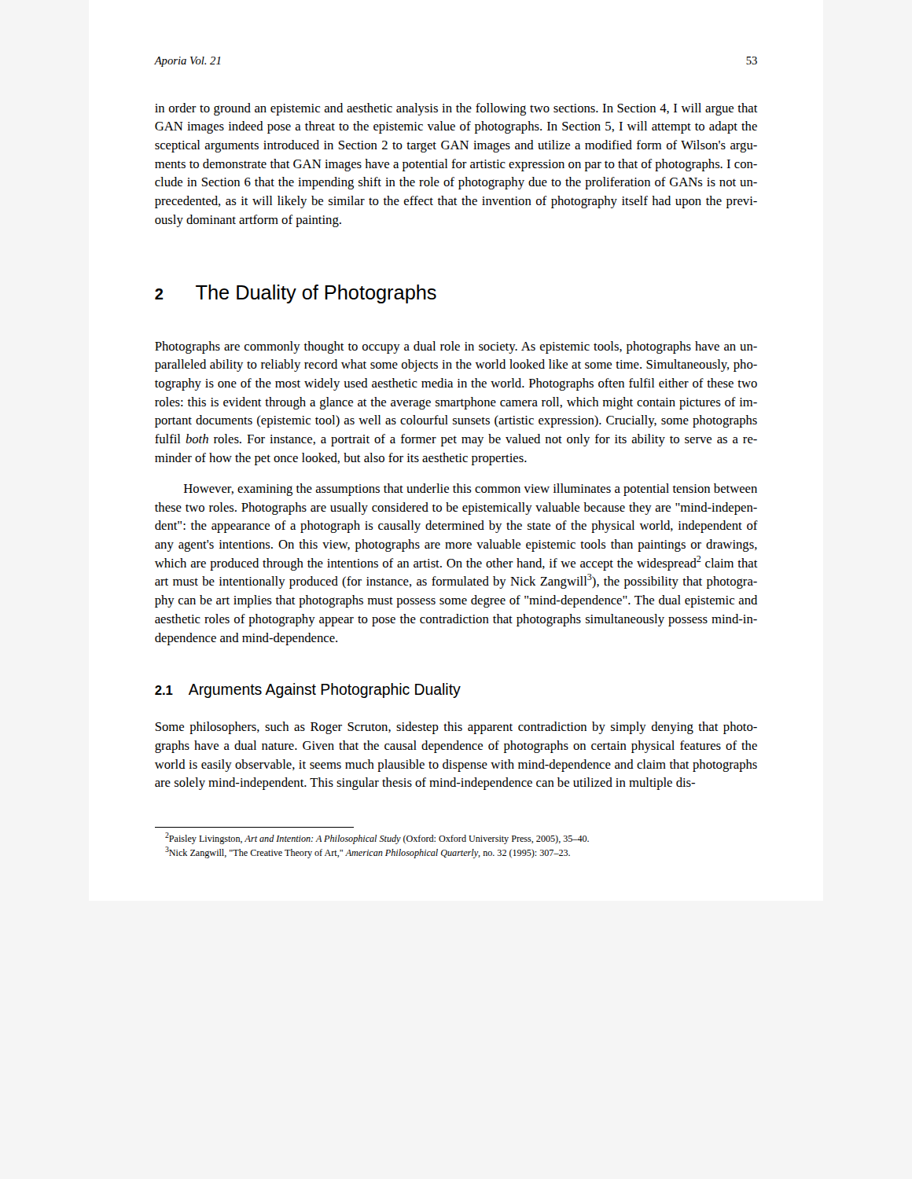Aporia Vol. 21 53
in order to ground an epistemic and aesthetic analysis in the following two sections. In Section 4, I will argue that GAN images indeed pose a threat to the epistemic value of photographs. In Section 5, I will attempt to adapt the sceptical arguments introduced in Section 2 to target GAN images and utilize a modified form of Wilson's arguments to demonstrate that GAN images have a potential for artistic expression on par to that of photographs. I conclude in Section 6 that the impending shift in the role of photography due to the proliferation of GANs is not unprecedented, as it will likely be similar to the effect that the invention of photography itself had upon the previously dominant artform of painting.
2 The Duality of Photographs
Photographs are commonly thought to occupy a dual role in society. As epistemic tools, photographs have an unparalleled ability to reliably record what some objects in the world looked like at some time. Simultaneously, photography is one of the most widely used aesthetic media in the world. Photographs often fulfil either of these two roles: this is evident through a glance at the average smartphone camera roll, which might contain pictures of important documents (epistemic tool) as well as colourful sunsets (artistic expression). Crucially, some photographs fulfil both roles. For instance, a portrait of a former pet may be valued not only for its ability to serve as a reminder of how the pet once looked, but also for its aesthetic properties.
However, examining the assumptions that underlie this common view illuminates a potential tension between these two roles. Photographs are usually considered to be epistemically valuable because they are "mind-independent": the appearance of a photograph is causally determined by the state of the physical world, independent of any agent's intentions. On this view, photographs are more valuable epistemic tools than paintings or drawings, which are produced through the intentions of an artist. On the other hand, if we accept the widespread2 claim that art must be intentionally produced (for instance, as formulated by Nick Zangwill3), the possibility that photography can be art implies that photographs must possess some degree of "mind-dependence". The dual epistemic and aesthetic roles of photography appear to pose the contradiction that photographs simultaneously possess mind-independence and mind-dependence.
2.1 Arguments Against Photographic Duality
Some philosophers, such as Roger Scruton, sidestep this apparent contradiction by simply denying that photographs have a dual nature. Given that the causal dependence of photographs on certain physical features of the world is easily observable, it seems much plausible to dispense with mind-dependence and claim that photographs are solely mind-independent. This singular thesis of mind-independence can be utilized in multiple dis-
2Paisley Livingston, Art and Intention: A Philosophical Study (Oxford: Oxford University Press, 2005), 35–40.
3Nick Zangwill, "The Creative Theory of Art," American Philosophical Quarterly, no. 32 (1995): 307–23.